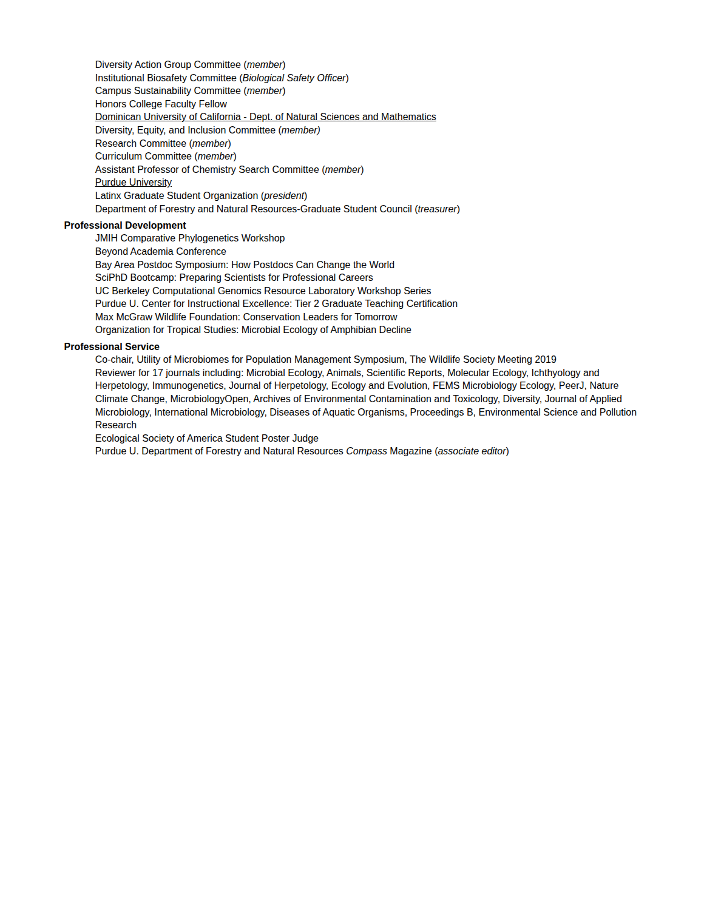Diversity Action Group Committee (member)
Institutional Biosafety Committee (Biological Safety Officer)
Campus Sustainability Committee (member)
Honors College Faculty Fellow
Dominican University of California - Dept. of Natural Sciences and Mathematics
Diversity, Equity, and Inclusion Committee (member)
Research Committee (member)
Curriculum Committee (member)
Assistant Professor of Chemistry Search Committee (member)
Purdue University
Latinx Graduate Student Organization (president)
Department of Forestry and Natural Resources-Graduate Student Council (treasurer)
Professional Development
JMIH Comparative Phylogenetics Workshop
Beyond Academia Conference
Bay Area Postdoc Symposium: How Postdocs Can Change the World
SciPhD Bootcamp: Preparing Scientists for Professional Careers
UC Berkeley Computational Genomics Resource Laboratory Workshop Series
Purdue U. Center for Instructional Excellence: Tier 2 Graduate Teaching Certification
Max McGraw Wildlife Foundation: Conservation Leaders for Tomorrow
Organization for Tropical Studies: Microbial Ecology of Amphibian Decline
Professional Service
Co-chair, Utility of Microbiomes for Population Management Symposium, The Wildlife Society Meeting 2019
Reviewer for 17 journals including: Microbial Ecology, Animals, Scientific Reports, Molecular Ecology, Ichthyology and Herpetology, Immunogenetics, Journal of Herpetology, Ecology and Evolution, FEMS Microbiology Ecology, PeerJ, Nature Climate Change, MicrobiologyOpen, Archives of Environmental Contamination and Toxicology, Diversity, Journal of Applied Microbiology, International Microbiology, Diseases of Aquatic Organisms, Proceedings B, Environmental Science and Pollution Research
Ecological Society of America Student Poster Judge
Purdue U. Department of Forestry and Natural Resources Compass Magazine (associate editor)